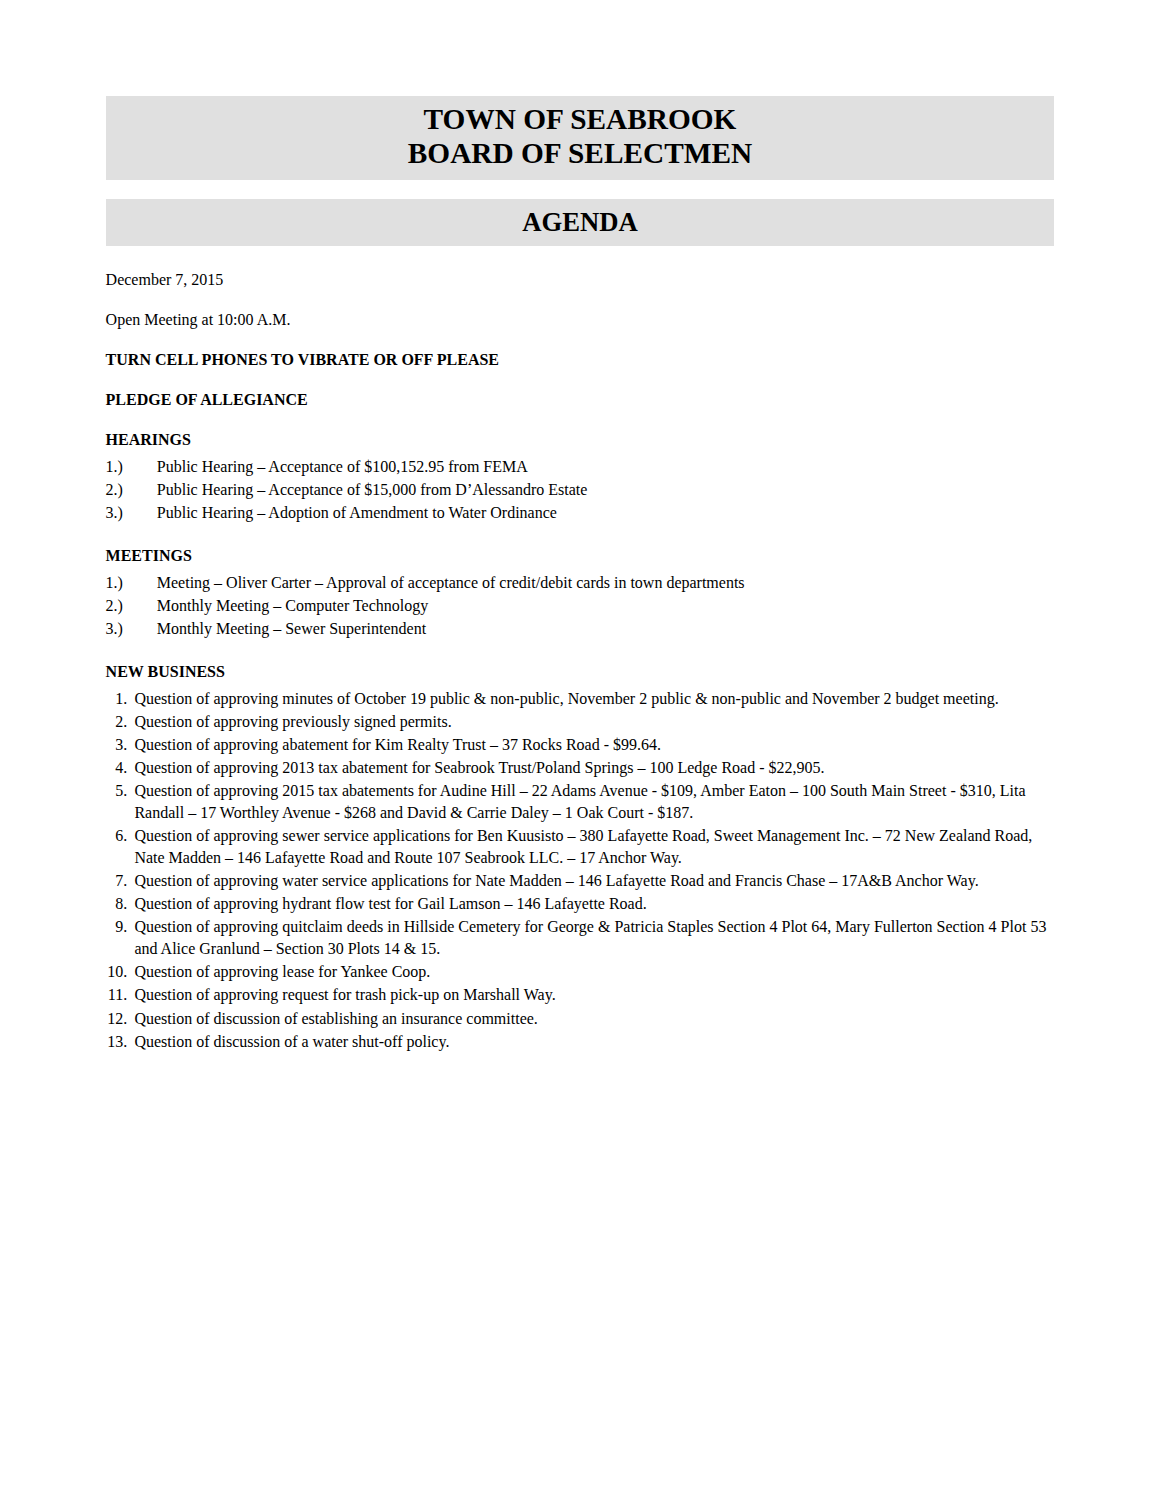TOWN OF SEABROOK
BOARD OF SELECTMEN
AGENDA
December 7, 2015
Open Meeting at 10:00 A.M.
TURN CELL PHONES TO VIBRATE OR OFF PLEASE
PLEDGE OF ALLEGIANCE
HEARINGS
| 1.) | Public Hearing – Acceptance of $100,152.95 from FEMA |
| 2.) | Public Hearing – Acceptance of $15,000 from D’Alessandro Estate |
| 3.) | Public Hearing – Adoption of Amendment to Water Ordinance |
MEETINGS
| 1.) | Meeting – Oliver Carter – Approval of acceptance of credit/debit cards in town departments |
| 2.) | Monthly Meeting – Computer Technology |
| 3.) | Monthly Meeting – Sewer Superintendent |
NEW BUSINESS
Question of approving minutes of October 19 public & non-public, November 2 public & non-public and November 2 budget meeting.
Question of approving previously signed permits.
Question of approving abatement for Kim Realty Trust – 37 Rocks Road - $99.64.
Question of approving 2013 tax abatement for Seabrook Trust/Poland Springs – 100 Ledge Road - $22,905.
Question of approving 2015 tax abatements for Audine Hill – 22 Adams Avenue - $109, Amber Eaton – 100 South Main Street - $310, Lita Randall – 17 Worthley Avenue - $268 and David & Carrie Daley – 1 Oak Court - $187.
Question of approving sewer service applications for Ben Kuusisto – 380 Lafayette Road, Sweet Management Inc. – 72 New Zealand Road, Nate Madden – 146 Lafayette Road and Route 107 Seabrook LLC. – 17 Anchor Way.
Question of approving water service applications for Nate Madden – 146 Lafayette Road and Francis Chase – 17A&B Anchor Way.
Question of approving hydrant flow test for Gail Lamson – 146 Lafayette Road.
Question of approving quitclaim deeds in Hillside Cemetery for George & Patricia Staples Section 4 Plot 64, Mary Fullerton Section 4 Plot 53 and Alice Granlund – Section 30 Plots 14 & 15.
Question of approving lease for Yankee Coop.
Question of approving request for trash pick-up on Marshall Way.
Question of discussion of establishing an insurance committee.
Question of discussion of a water shut-off policy.